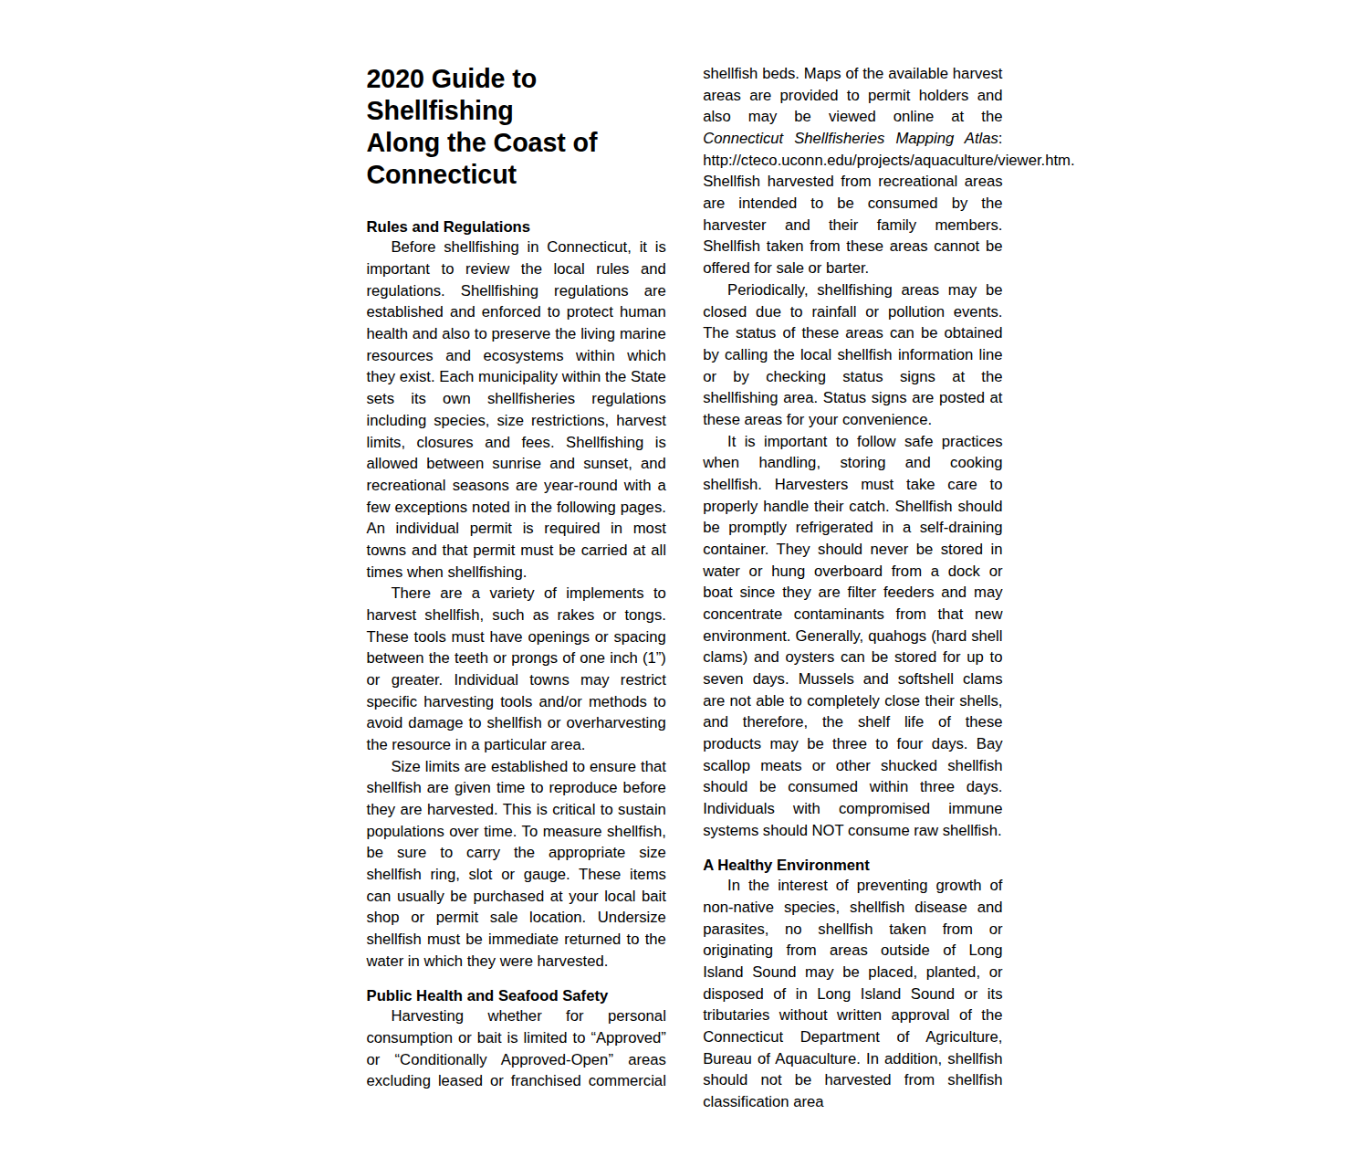2020 Guide to Shellfishing
Along the Coast of Connecticut
Rules and Regulations
Before shellfishing in Connecticut, it is important to review the local rules and regulations. Shellfishing regulations are established and enforced to protect human health and also to preserve the living marine resources and ecosystems within which they exist. Each municipality within the State sets its own shellfisheries regulations including species, size restrictions, harvest limits, closures and fees. Shellfishing is allowed between sunrise and sunset, and recreational seasons are year-round with a few exceptions noted in the following pages. An individual permit is required in most towns and that permit must be carried at all times when shellfishing.
There are a variety of implements to harvest shellfish, such as rakes or tongs. These tools must have openings or spacing between the teeth or prongs of one inch (1”) or greater. Individual towns may restrict specific harvesting tools and/or methods to avoid damage to shellfish or overharvesting the resource in a particular area.
Size limits are established to ensure that shellfish are given time to reproduce before they are harvested. This is critical to sustain populations over time. To measure shellfish, be sure to carry the appropriate size shellfish ring, slot or gauge. These items can usually be purchased at your local bait shop or permit sale location. Undersize shellfish must be immediate returned to the water in which they were harvested.
Public Health and Seafood Safety
Harvesting whether for personal consumption or bait is limited to “Approved” or “Conditionally Approved-Open” areas excluding leased or franchised commercial shellfish beds. Maps of the available harvest areas are provided to permit holders and also may be viewed online at the Connecticut Shellfisheries Mapping Atlas: http://cteco.uconn.edu/projects/aquaculture/viewer.htm. Shellfish harvested from recreational areas are intended to be consumed by the harvester and their family members. Shellfish taken from these areas cannot be offered for sale or barter.
Periodically, shellfishing areas may be closed due to rainfall or pollution events. The status of these areas can be obtained by calling the local shellfish information line or by checking status signs at the shellfishing area. Status signs are posted at these areas for your convenience.
It is important to follow safe practices when handling, storing and cooking shellfish. Harvesters must take care to properly handle their catch. Shellfish should be promptly refrigerated in a self-draining container. They should never be stored in water or hung overboard from a dock or boat since they are filter feeders and may concentrate contaminants from that new environment. Generally, quahogs (hard shell clams) and oysters can be stored for up to seven days. Mussels and softshell clams are not able to completely close their shells, and therefore, the shelf life of these products may be three to four days. Bay scallop meats or other shucked shellfish should be consumed within three days. Individuals with compromised immune systems should NOT consume raw shellfish.
A Healthy Environment
In the interest of preventing growth of non-native species, shellfish disease and parasites, no shellfish taken from or originating from areas outside of Long Island Sound may be placed, planted, or disposed of in Long Island Sound or its tributaries without written approval of the Connecticut Department of Agriculture, Bureau of Aquaculture. In addition, shellfish should not be harvested from shellfish classification area